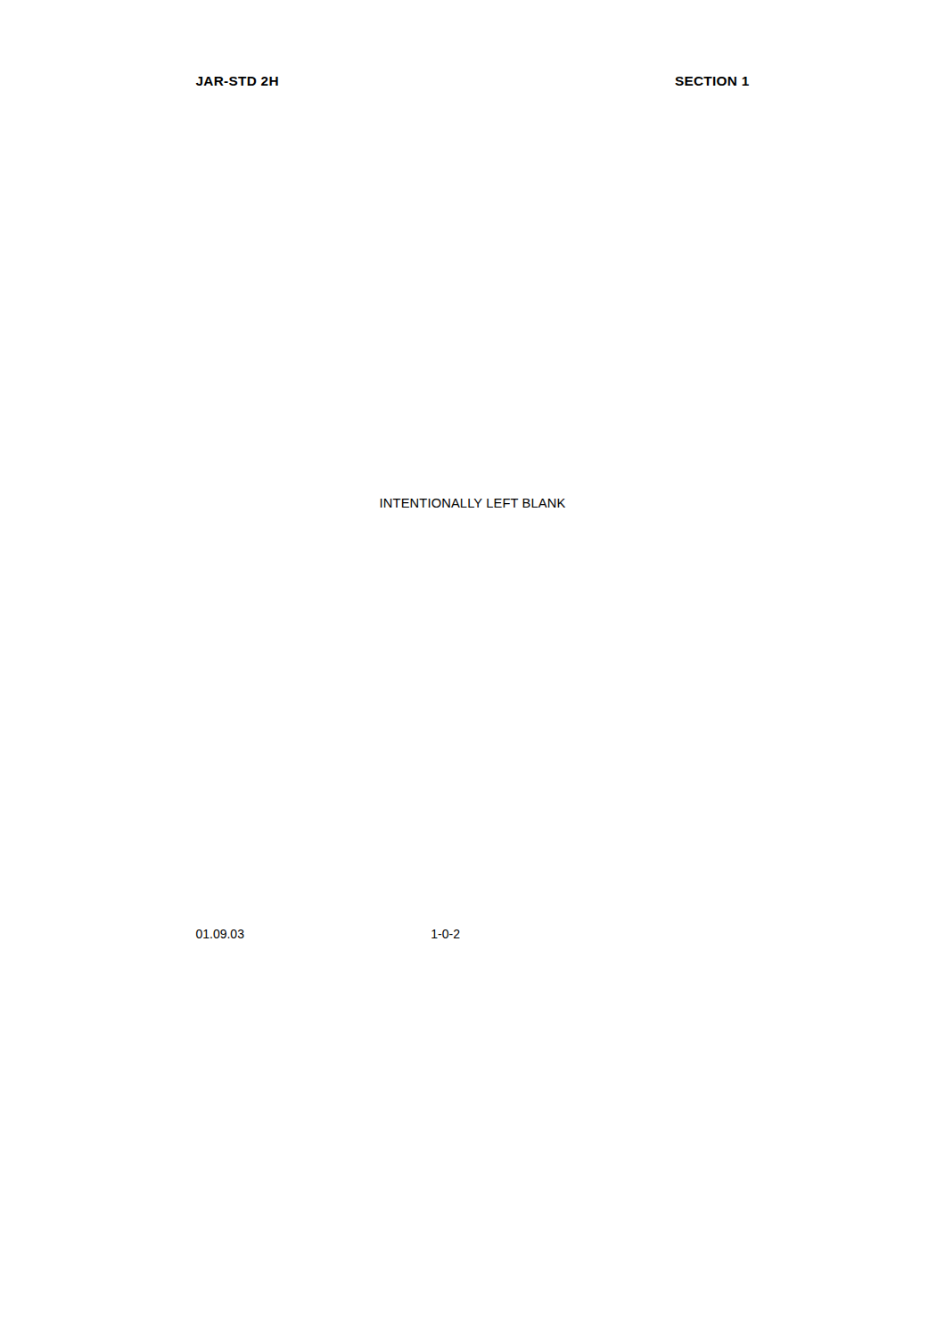JAR-STD 2H SECTION 1
INTENTIONALLY LEFT BLANK
01.09.03 1-0-2